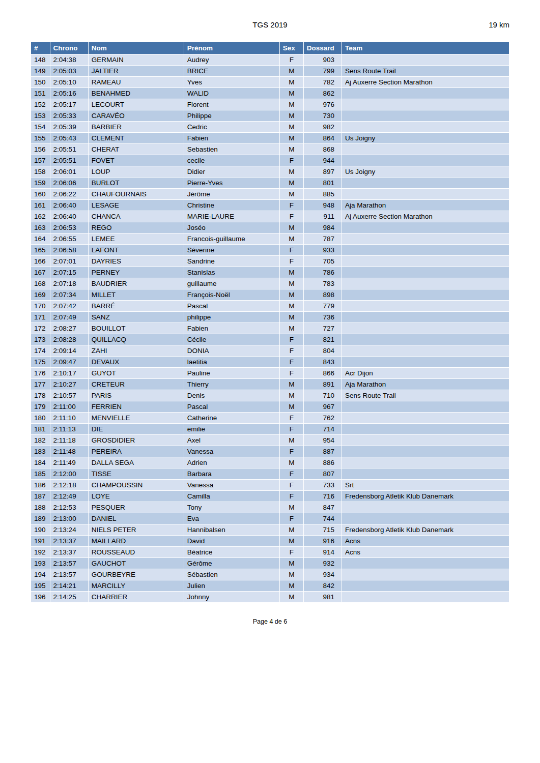TGS 2019 19 km
| # | Chrono | Nom | Prénom | Sex | Dossard | Team |
| --- | --- | --- | --- | --- | --- | --- |
| 148 | 2:04:38 | GERMAIN | Audrey | F | 903 | |
| 149 | 2:05:03 | JALTIER | BRICE | M | 799 | Sens Route Trail |
| 150 | 2:05:10 | RAMEAU | Yves | M | 782 | Aj Auxerre Section Marathon |
| 151 | 2:05:16 | BENAHMED | WALID | M | 862 | |
| 152 | 2:05:17 | LECOURT | Florent | M | 976 | |
| 153 | 2:05:33 | CARAVÉO | Philippe | M | 730 | |
| 154 | 2:05:39 | BARBIER | Cedric | M | 982 | |
| 155 | 2:05:43 | CLEMENT | Fabien | M | 864 | Us Joigny |
| 156 | 2:05:51 | CHERAT | Sebastien | M | 868 | |
| 157 | 2:05:51 | FOVET | cecile | F | 944 | |
| 158 | 2:06:01 | LOUP | Didier | M | 897 | Us Joigny |
| 159 | 2:06:06 | BURLOT | Pierre-Yves | M | 801 | |
| 160 | 2:06:22 | CHAUFOURNAIS | Jérôme | M | 885 | |
| 161 | 2:06:40 | LESAGE | Christine | F | 948 | Aja Marathon |
| 162 | 2:06:40 | CHANCA | MARIE-LAURE | F | 911 | Aj Auxerre Section Marathon |
| 163 | 2:06:53 | REGO | Joséo | M | 984 | |
| 164 | 2:06:55 | LEMEE | Francois-guillaume | M | 787 | |
| 165 | 2:06:58 | LAFONT | Séverine | F | 933 | |
| 166 | 2:07:01 | DAYRIES | Sandrine | F | 705 | |
| 167 | 2:07:15 | PERNEY | Stanislas | M | 786 | |
| 168 | 2:07:18 | BAUDRIER | guillaume | M | 783 | |
| 169 | 2:07:34 | MILLET | François-Noël | M | 898 | |
| 170 | 2:07:42 | BARRÉ | Pascal | M | 779 | |
| 171 | 2:07:49 | SANZ | philippe | M | 736 | |
| 172 | 2:08:27 | BOUILLOT | Fabien | M | 727 | |
| 173 | 2:08:28 | QUILLACQ | Cécile | F | 821 | |
| 174 | 2:09:14 | ZAHI | DONIA | F | 804 | |
| 175 | 2:09:47 | DEVAUX | laetitia | F | 843 | |
| 176 | 2:10:17 | GUYOT | Pauline | F | 866 | Acr Dijon |
| 177 | 2:10:27 | CRETEUR | Thierry | M | 891 | Aja Marathon |
| 178 | 2:10:57 | PARIS | Denis | M | 710 | Sens Route Trail |
| 179 | 2:11:00 | FERRIEN | Pascal | M | 967 | |
| 180 | 2:11:10 | MENVIELLE | Catherine | F | 762 | |
| 181 | 2:11:13 | DIE | emilie | F | 714 | |
| 182 | 2:11:18 | GROSDIDIER | Axel | M | 954 | |
| 183 | 2:11:48 | PEREIRA | Vanessa | F | 887 | |
| 184 | 2:11:49 | DALLA SEGA | Adrien | M | 886 | |
| 185 | 2:12:00 | TISSE | Barbara | F | 807 | |
| 186 | 2:12:18 | CHAMPOUSSIN | Vanessa | F | 733 | Srt |
| 187 | 2:12:49 | LOYE | Camilla | F | 716 | Fredensborg Atletik Klub Danemark |
| 188 | 2:12:53 | PESQUER | Tony | M | 847 | |
| 189 | 2:13:00 | DANIEL | Eva | F | 744 | |
| 190 | 2:13:24 | NIELS PETER | Hannibalsen | M | 715 | Fredensborg Atletik Klub Danemark |
| 191 | 2:13:37 | MAILLARD | David | M | 916 | Acns |
| 192 | 2:13:37 | ROUSSEAUD | Béatrice | F | 914 | Acns |
| 193 | 2:13:57 | GAUCHOT | Gérôme | M | 932 | |
| 194 | 2:13:57 | GOURBEYRE | Sébastien | M | 934 | |
| 195 | 2:14:21 | MARCILLY | Julien | M | 842 | |
| 196 | 2:14:25 | CHARRIER | Johnny | M | 981 | |
Page 4 de 6